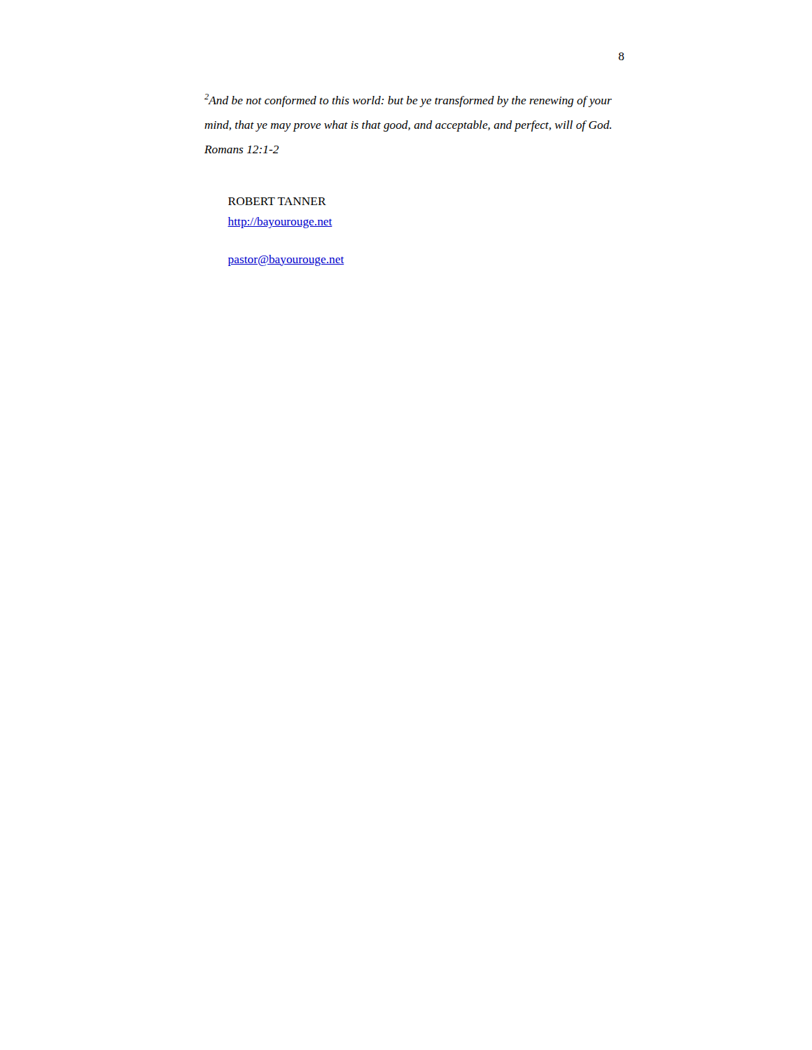8
2And be not conformed to this world: but be ye transformed by the renewing of your mind, that ye may prove what is that good, and acceptable, and perfect, will of God. Romans 12:1-2
ROBERT TANNER
http://bayourouge.net
pastor@bayourouge.net